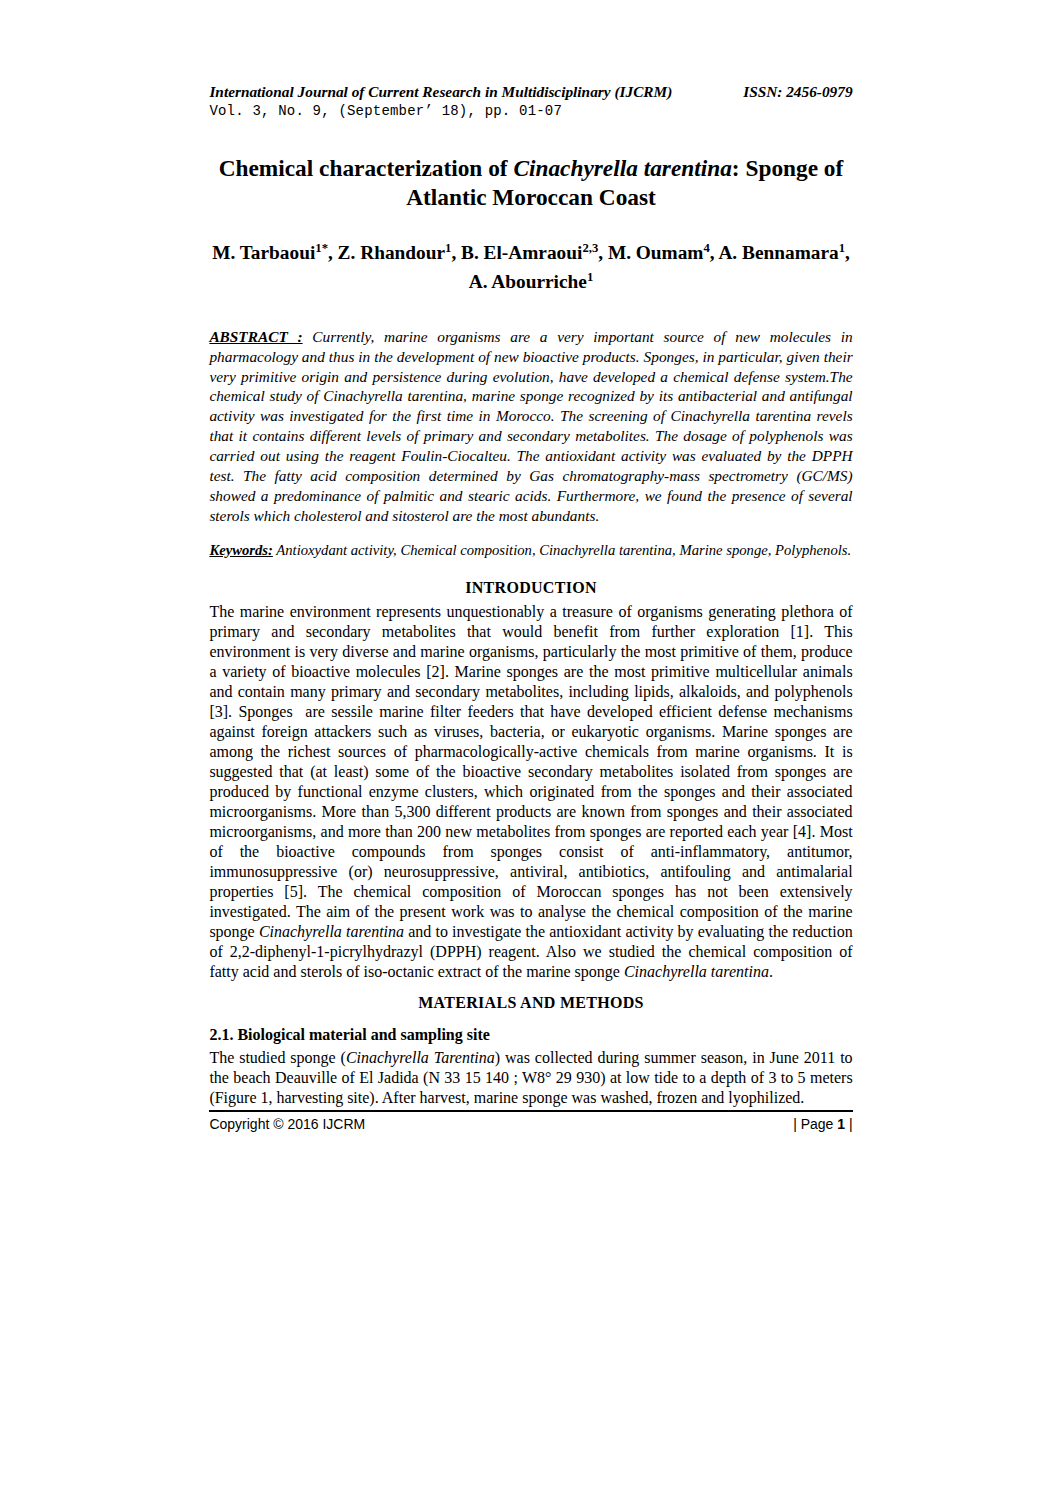International Journal of Current Research in Multidisciplinary (IJCRM) ISSN: 2456-0979
Vol. 3, No. 9, (September’ 18), pp. 01-07
Chemical characterization of Cinachyrella tarentina: Sponge of Atlantic Moroccan Coast
M. Tarbaoui1*, Z. Rhandour1, B. El-Amraoui2,3, M. Oumam4, A. Bennamara1,
A. Abourriche1
ABSTRACT : Currently, marine organisms are a very important source of new molecules in pharmacology and thus in the development of new bioactive products. Sponges, in particular, given their very primitive origin and persistence during evolution, have developed a chemical defense system.The chemical study of Cinachyrella tarentina, marine sponge recognized by its antibacterial and antifungal activity was investigated for the first time in Morocco. The screening of Cinachyrella tarentina revels that it contains different levels of primary and secondary metabolites. The dosage of polyphenols was carried out using the reagent Foulin-Ciocalteu. The antioxidant activity was evaluated by the DPPH test. The fatty acid composition determined by Gas chromatography-mass spectrometry (GC/MS) showed a predominance of palmitic and stearic acids. Furthermore, we found the presence of several sterols which cholesterol and sitosterol are the most abundants.
Keywords: Antioxydant activity, Chemical composition, Cinachyrella tarentina, Marine sponge, Polyphenols.
INTRODUCTION
The marine environment represents unquestionably a treasure of organisms generating plethora of primary and secondary metabolites that would benefit from further exploration [1]. This environment is very diverse and marine organisms, particularly the most primitive of them, produce a variety of bioactive molecules [2]. Marine sponges are the most primitive multicellular animals and contain many primary and secondary metabolites, including lipids, alkaloids, and polyphenols [3]. Sponges are sessile marine filter feeders that have developed efficient defense mechanisms against foreign attackers such as viruses, bacteria, or eukaryotic organisms. Marine sponges are among the richest sources of pharmacologically-active chemicals from marine organisms. It is suggested that (at least) some of the bioactive secondary metabolites isolated from sponges are produced by functional enzyme clusters, which originated from the sponges and their associated microorganisms. More than 5,300 different products are known from sponges and their associated microorganisms, and more than 200 new metabolites from sponges are reported each year [4]. Most of the bioactive compounds from sponges consist of anti-inflammatory, antitumor, immunosuppressive (or) neurosuppressive, antiviral, antibiotics, antifouling and antimalarial properties [5]. The chemical composition of Moroccan sponges has not been extensively investigated. The aim of the present work was to analyse the chemical composition of the marine sponge Cinachyrella tarentina and to investigate the antioxidant activity by evaluating the reduction of 2,2-diphenyl-1-picrylhydrazyl (DPPH) reagent. Also we studied the chemical composition of fatty acid and sterols of iso-octanic extract of the marine sponge Cinachyrella tarentina.
MATERIALS AND METHODS
2.1. Biological material and sampling site
The studied sponge (Cinachyrella Tarentina) was collected during summer season, in June 2011 to the beach Deauville of El Jadida (N 33 15 140 ; W8° 29 930) at low tide to a depth of 3 to 5 meters (Figure 1, harvesting site). After harvest, marine sponge was washed, frozen and lyophilized.
Copyright © 2016 IJCRM
| Page 1 |